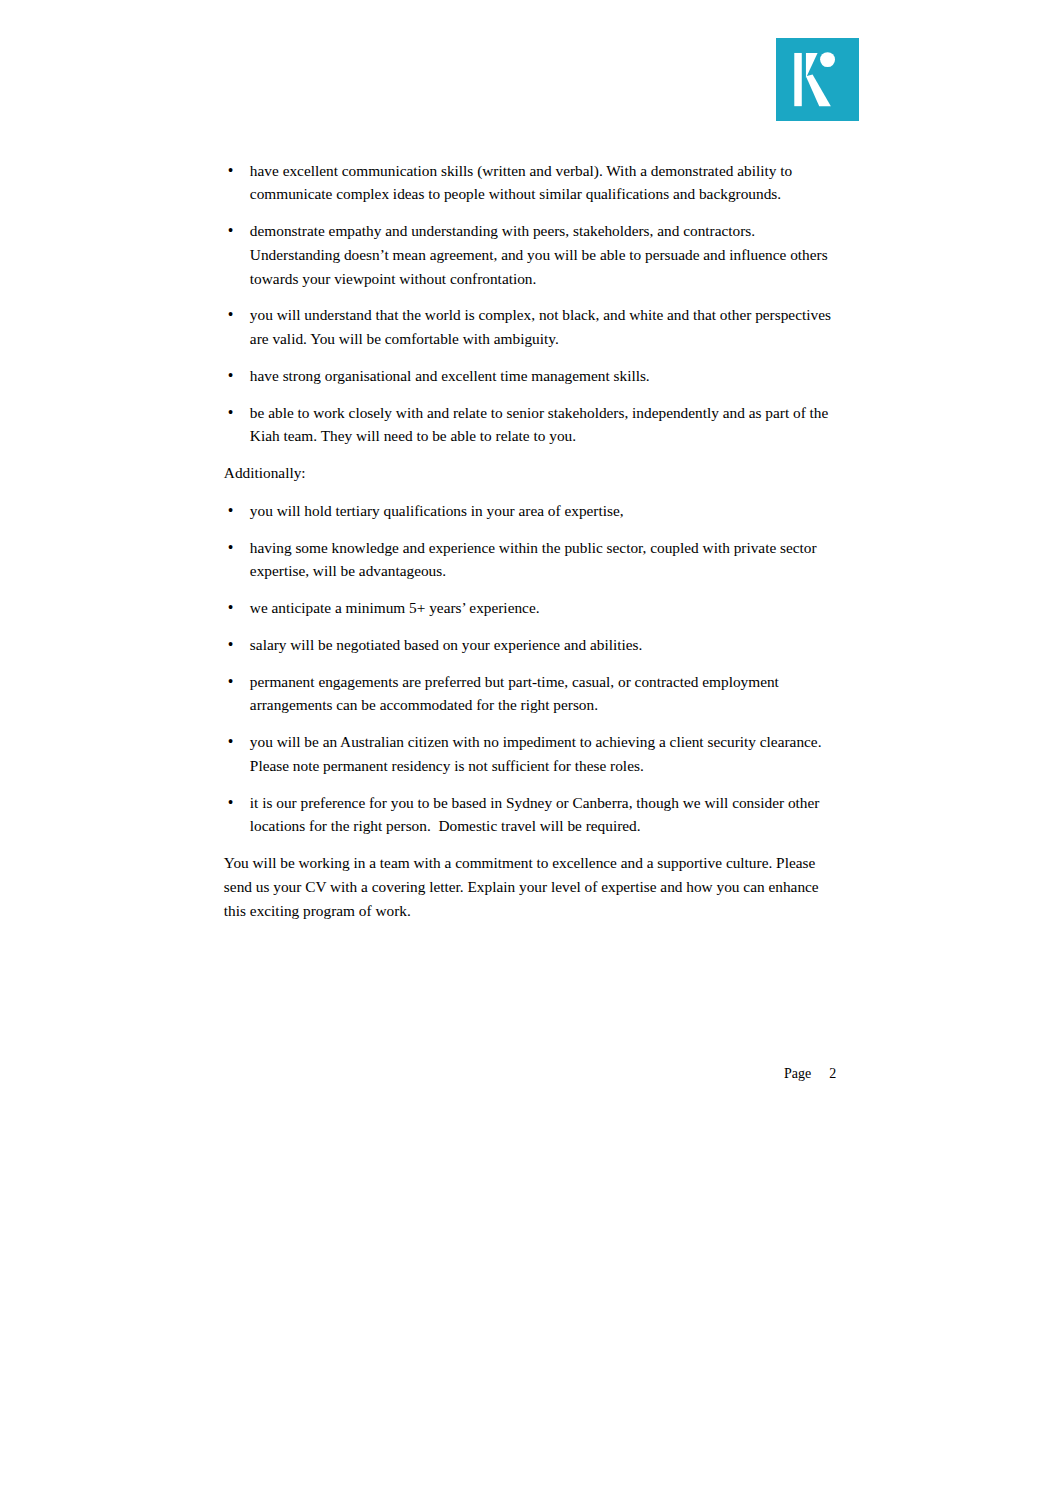have excellent communication skills (written and verbal). With a demonstrated ability to communicate complex ideas to people without similar qualifications and backgrounds.
demonstrate empathy and understanding with peers, stakeholders, and contractors. Understanding doesn’t mean agreement, and you will be able to persuade and influence others towards your viewpoint without confrontation.
you will understand that the world is complex, not black, and white and that other perspectives are valid. You will be comfortable with ambiguity.
have strong organisational and excellent time management skills.
be able to work closely with and relate to senior stakeholders, independently and as part of the Kiah team. They will need to be able to relate to you.
Additionally:
you will hold tertiary qualifications in your area of expertise,
having some knowledge and experience within the public sector, coupled with private sector expertise, will be advantageous.
we anticipate a minimum 5+ years’ experience.
salary will be negotiated based on your experience and abilities.
permanent engagements are preferred but part-time, casual, or contracted employment arrangements can be accommodated for the right person.
you will be an Australian citizen with no impediment to achieving a client security clearance. Please note permanent residency is not sufficient for these roles.
it is our preference for you to be based in Sydney or Canberra, though we will consider other locations for the right person. Domestic travel will be required.
You will be working in a team with a commitment to excellence and a supportive culture. Please send us your CV with a covering letter. Explain your level of expertise and how you can enhance this exciting program of work.
Page 2